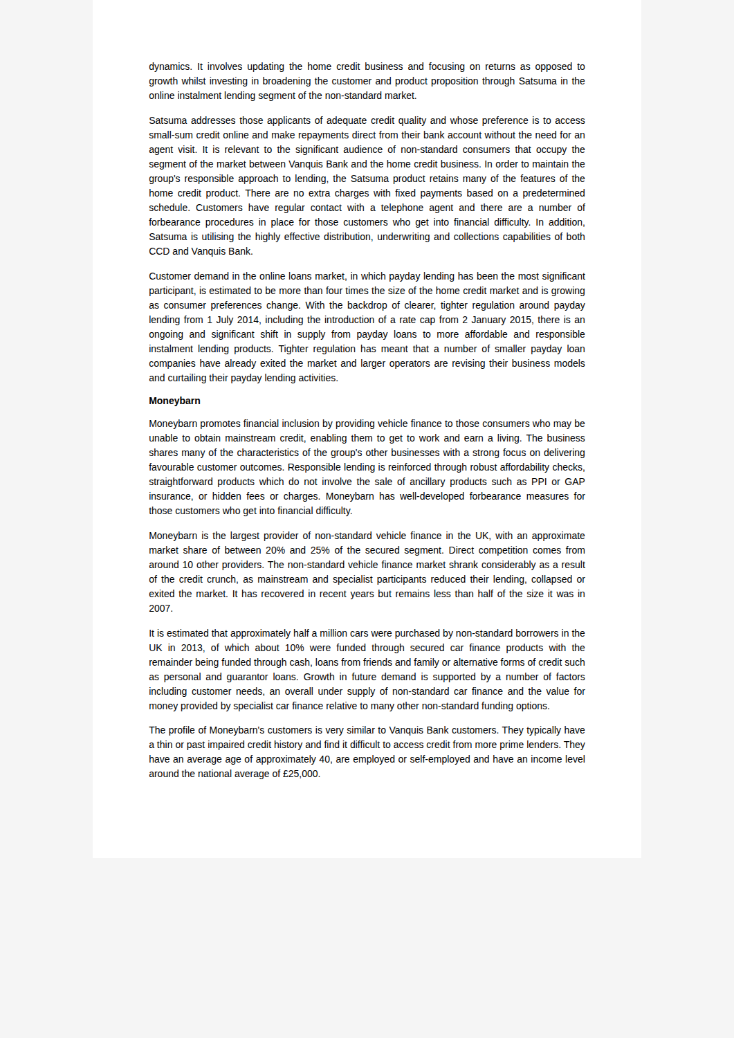dynamics. It involves updating the home credit business and focusing on returns as opposed to growth whilst investing in broadening the customer and product proposition through Satsuma in the online instalment lending segment of the non-standard market.
Satsuma addresses those applicants of adequate credit quality and whose preference is to access small-sum credit online and make repayments direct from their bank account without the need for an agent visit. It is relevant to the significant audience of non-standard consumers that occupy the segment of the market between Vanquis Bank and the home credit business. In order to maintain the group's responsible approach to lending, the Satsuma product retains many of the features of the home credit product. There are no extra charges with fixed payments based on a predetermined schedule. Customers have regular contact with a telephone agent and there are a number of forbearance procedures in place for those customers who get into financial difficulty. In addition, Satsuma is utilising the highly effective distribution, underwriting and collections capabilities of both CCD and Vanquis Bank.
Customer demand in the online loans market, in which payday lending has been the most significant participant, is estimated to be more than four times the size of the home credit market and is growing as consumer preferences change. With the backdrop of clearer, tighter regulation around payday lending from 1 July 2014, including the introduction of a rate cap from 2 January 2015, there is an ongoing and significant shift in supply from payday loans to more affordable and responsible instalment lending products. Tighter regulation has meant that a number of smaller payday loan companies have already exited the market and larger operators are revising their business models and curtailing their payday lending activities.
Moneybarn
Moneybarn promotes financial inclusion by providing vehicle finance to those consumers who may be unable to obtain mainstream credit, enabling them to get to work and earn a living. The business shares many of the characteristics of the group's other businesses with a strong focus on delivering favourable customer outcomes. Responsible lending is reinforced through robust affordability checks, straightforward products which do not involve the sale of ancillary products such as PPI or GAP insurance, or hidden fees or charges. Moneybarn has well-developed forbearance measures for those customers who get into financial difficulty.
Moneybarn is the largest provider of non-standard vehicle finance in the UK, with an approximate market share of between 20% and 25% of the secured segment. Direct competition comes from around 10 other providers. The non-standard vehicle finance market shrank considerably as a result of the credit crunch, as mainstream and specialist participants reduced their lending, collapsed or exited the market. It has recovered in recent years but remains less than half of the size it was in 2007.
It is estimated that approximately half a million cars were purchased by non-standard borrowers in the UK in 2013, of which about 10% were funded through secured car finance products with the remainder being funded through cash, loans from friends and family or alternative forms of credit such as personal and guarantor loans. Growth in future demand is supported by a number of factors including customer needs, an overall under supply of non-standard car finance and the value for money provided by specialist car finance relative to many other non-standard funding options.
The profile of Moneybarn's customers is very similar to Vanquis Bank customers. They typically have a thin or past impaired credit history and find it difficult to access credit from more prime lenders. They have an average age of approximately 40, are employed or self-employed and have an income level around the national average of £25,000.